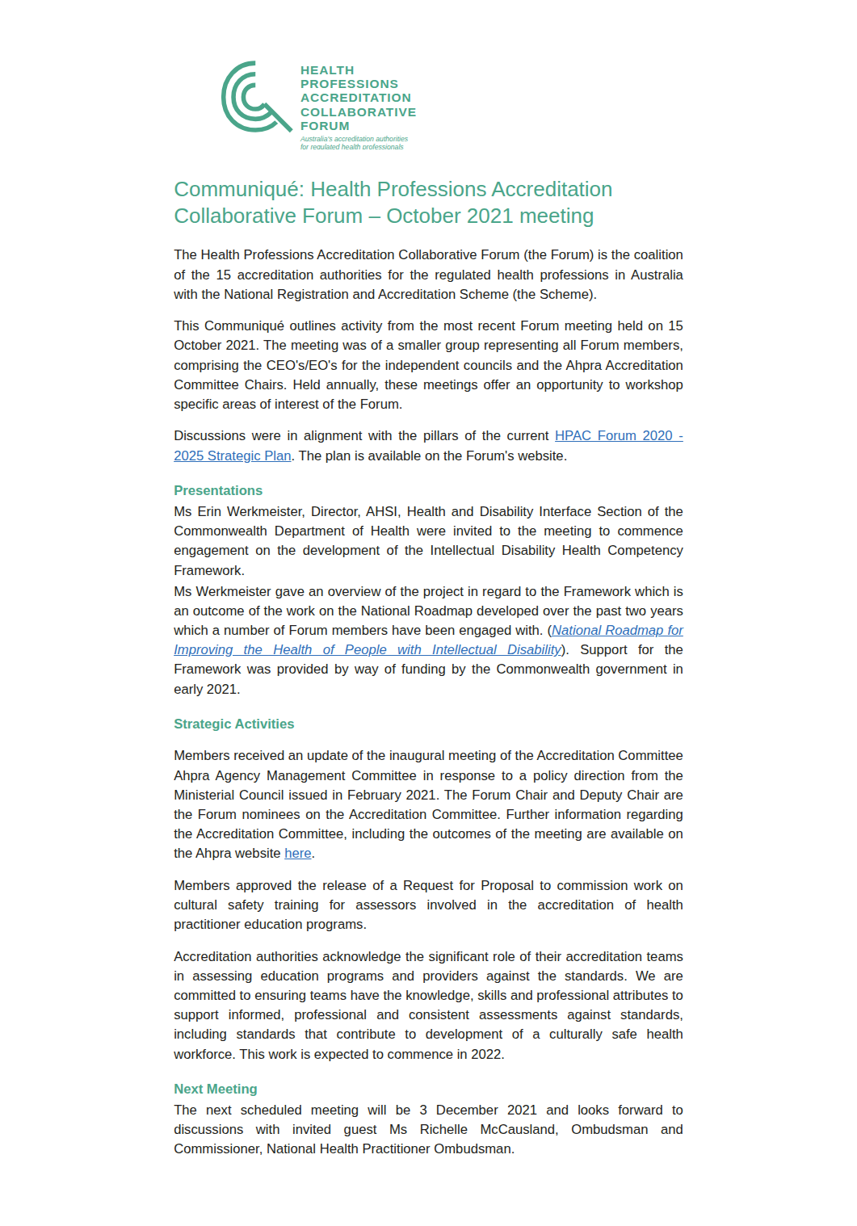HEALTH PROFESSIONS ACCREDITATION COLLABORATIVE FORUM Australia's accreditation authorities for regulated health professionals
Communiqué: Health Professions Accreditation
Collaborative Forum – October 2021 meeting
The Health Professions Accreditation Collaborative Forum (the Forum) is the coalition of the 15 accreditation authorities for the regulated health professions in Australia with the National Registration and Accreditation Scheme (the Scheme).
This Communiqué outlines activity from the most recent Forum meeting held on 15 October 2021. The meeting was of a smaller group representing all Forum members, comprising the CEO's/EO's for the independent councils and the Ahpra Accreditation Committee Chairs. Held annually, these meetings offer an opportunity to workshop specific areas of interest of the Forum.
Discussions were in alignment with the pillars of the current HPAC Forum 2020 - 2025 Strategic Plan. The plan is available on the Forum's website.
Presentations
Ms Erin Werkmeister, Director, AHSI, Health and Disability Interface Section of the Commonwealth Department of Health were invited to the meeting to commence engagement on the development of the Intellectual Disability Health Competency Framework.
Ms Werkmeister gave an overview of the project in regard to the Framework which is an outcome of the work on the National Roadmap developed over the past two years which a number of Forum members have been engaged with. (National Roadmap for Improving the Health of People with Intellectual Disability). Support for the Framework was provided by way of funding by the Commonwealth government in early 2021.
Strategic Activities
Members received an update of the inaugural meeting of the Accreditation Committee Ahpra Agency Management Committee in response to a policy direction from the Ministerial Council issued in February 2021. The Forum Chair and Deputy Chair are the Forum nominees on the Accreditation Committee. Further information regarding the Accreditation Committee, including the outcomes of the meeting are available on the Ahpra website here.
Members approved the release of a Request for Proposal to commission work on cultural safety training for assessors involved in the accreditation of health practitioner education programs.
Accreditation authorities acknowledge the significant role of their accreditation teams in assessing education programs and providers against the standards. We are committed to ensuring teams have the knowledge, skills and professional attributes to support informed, professional and consistent assessments against standards, including standards that contribute to development of a culturally safe health workforce. This work is expected to commence in 2022.
Next Meeting
The next scheduled meeting will be 3 December 2021 and looks forward to discussions with invited guest Ms Richelle McCausland, Ombudsman and Commissioner, National Health Practitioner Ombudsman.